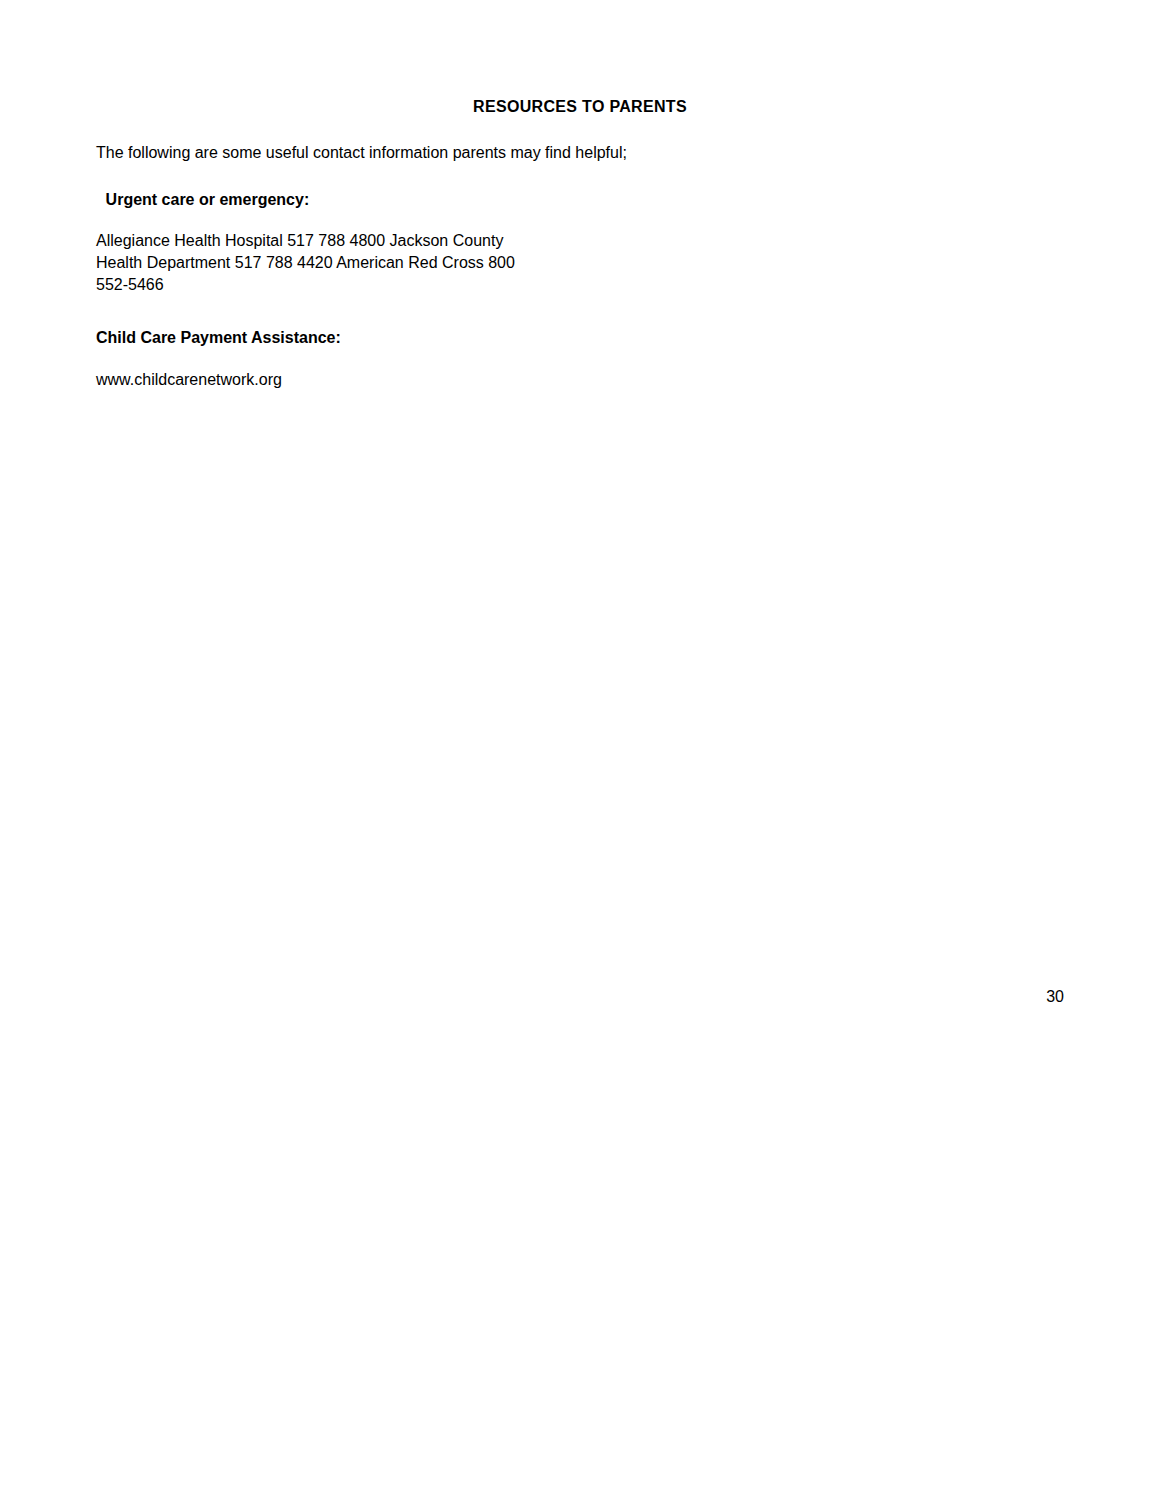RESOURCES TO PARENTS
The following are some useful contact information parents may find helpful;
Urgent care or emergency:
Allegiance Health Hospital 517 788 4800 Jackson County Health Department 517 788 4420 American Red Cross 800 552-5466
Child Care Payment Assistance:
www.childcarenetwork.org
30